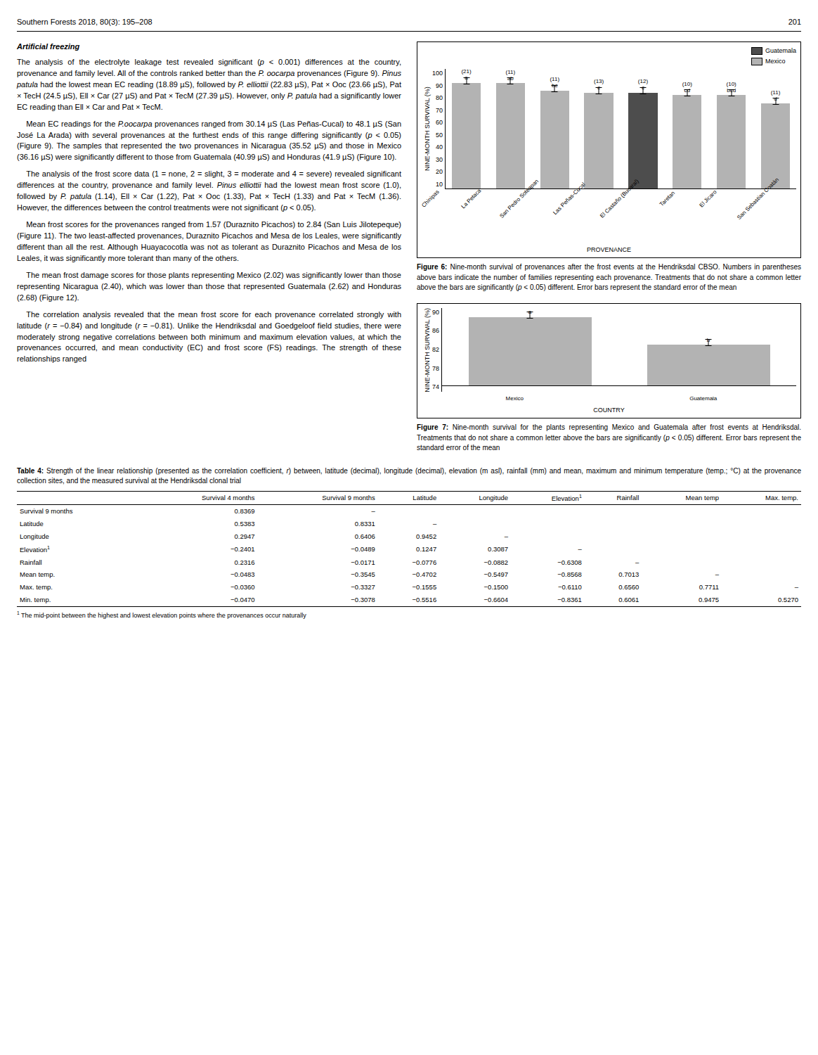Southern Forests 2018, 80(3): 195–208 201
Artificial freezing
The analysis of the electrolyte leakage test revealed significant (p < 0.001) differences at the country, provenance and family level. All of the controls ranked better than the P. oocarpa provenances (Figure 9). Pinus patula had the lowest mean EC reading (18.89 µS), followed by P. elliottii (22.83 µS), Pat × Ooc (23.66 µS), Pat × TecH (24.5 µS), Ell × Car (27 µS) and Pat × TecM (27.39 µS). However, only P. patula had a significantly lower EC reading than Ell × Car and Pat × TecM.
Mean EC readings for the P.oocarpa provenances ranged from 30.14 µS (Las Peñas-Cucal) to 48.1 µS (San José La Arada) with several provenances at the furthest ends of this range differing significantly (p < 0.05) (Figure 9). The samples that represented the two provenances in Nicaragua (35.52 µS) and those in Mexico (36.16 µS) were significantly different to those from Guatemala (40.99 µS) and Honduras (41.9 µS) (Figure 10).
The analysis of the frost score data (1 = none, 2 = slight, 3 = moderate and 4 = severe) revealed significant differences at the country, provenance and family level. Pinus elliottii had the lowest mean frost score (1.0), followed by P. patula (1.14), Ell × Car (1.22), Pat × Ooc (1.33), Pat × TecH (1.33) and Pat × TecM (1.36). However, the differences between the control treatments were not significant (p < 0.05).
Mean frost scores for the provenances ranged from 1.57 (Duraznito Picachos) to 2.84 (San Luis Jilotepeque) (Figure 11). The two least-affected provenances, Duraznito Picachos and Mesa de los Leales, were significantly different than all the rest. Although Huayacocotla was not as tolerant as Duraznito Picachos and Mesa de los Leales, it was significantly more tolerant than many of the others.
The mean frost damage scores for those plants representing Mexico (2.02) was significantly lower than those representing Nicaragua (2.40), which was lower than those that represented Guatemala (2.62) and Honduras (2.68) (Figure 12).
The correlation analysis revealed that the mean frost score for each provenance correlated strongly with latitude (r = −0.84) and longitude (r = −0.81). Unlike the Hendriksdal and Goedgeloof field studies, there were moderately strong negative correlations between both minimum and maximum elevation values, at which the provenances occurred, and mean conductivity (EC) and frost score (FS) readings. The strength of these relationships ranged
Guatemala
Mexico
NINE-MONTH SURVIVAL (%)
100908070605040302010
(21)
a
(11)
ab
(11)
bc
(13)
c
(12)
c
(10)
cd
(10)
bcd
(11)
d
Chinipas La Petaca San Pedro Soteapan Las Peñas-Cucal El Castaño (Bucaral) Taretan El Jicaro San Sebastian Coatán
PROVENANCE
Figure 6: Nine-month survival of provenances after the frost events at the Hendriksdal CBSO. Numbers in parentheses above bars indicate the number of families representing each provenance. Treatments that do not share a common letter above the bars are significantly (p < 0.05) different. Error bars represent the standard error of the mean
NINE-MONTH SURVIVAL (%)
9086827874
a
b
Mexico Guatemala
COUNTRY
Figure 7: Nine-month survival for the plants representing Mexico and Guatemala after frost events at Hendriksdal. Treatments that do not share a common letter above the bars are significantly (p < 0.05) different. Error bars represent the standard error of the mean
Table 4: Strength of the linear relationship (presented as the correlation coefficient, r ) between, latitude (decimal), longitude (decimal), elevation (m asl), rainfall (mm) and mean, maximum and minimum temperature (temp.; °C) at the provenance collection sites, and the measured survival at the Hendriksdal clonal trial
| | Survival 4 months | Survival 9 months | Latitude | Longitude | Elevation 1 | Rainfall | Mean temp | Max. temp. |
| --- | --- | --- | --- | --- | --- | --- | --- | --- |
| Survival 9 months | 0.8369 | – | | | | | | |
| Latitude | 0.5383 | 0.8331 | – | | | | | |
| Longitude | 0.2947 | 0.6406 | 0.9452 | – | | | | |
| Elevation 1 | −0.2401 | −0.0489 | 0.1247 | 0.3087 | – | | | |
| Rainfall | 0.2316 | −0.0171 | −0.0776 | −0.0882 | −0.6308 | – | | |
| Mean temp. | −0.0483 | −0.3545 | −0.4702 | −0.5497 | −0.8568 | 0.7013 | – | |
| Max. temp. | −0.0360 | −0.3327 | −0.1555 | −0.1500 | −0.6110 | 0.6560 | 0.7711 | – |
| Min. temp. | −0.0470 | −0.3078 | −0.5516 | −0.6604 | −0.8361 | 0.6061 | 0.9475 | 0.5270 |
1 The mid-point between the highest and lowest elevation points where the provenances occur naturally